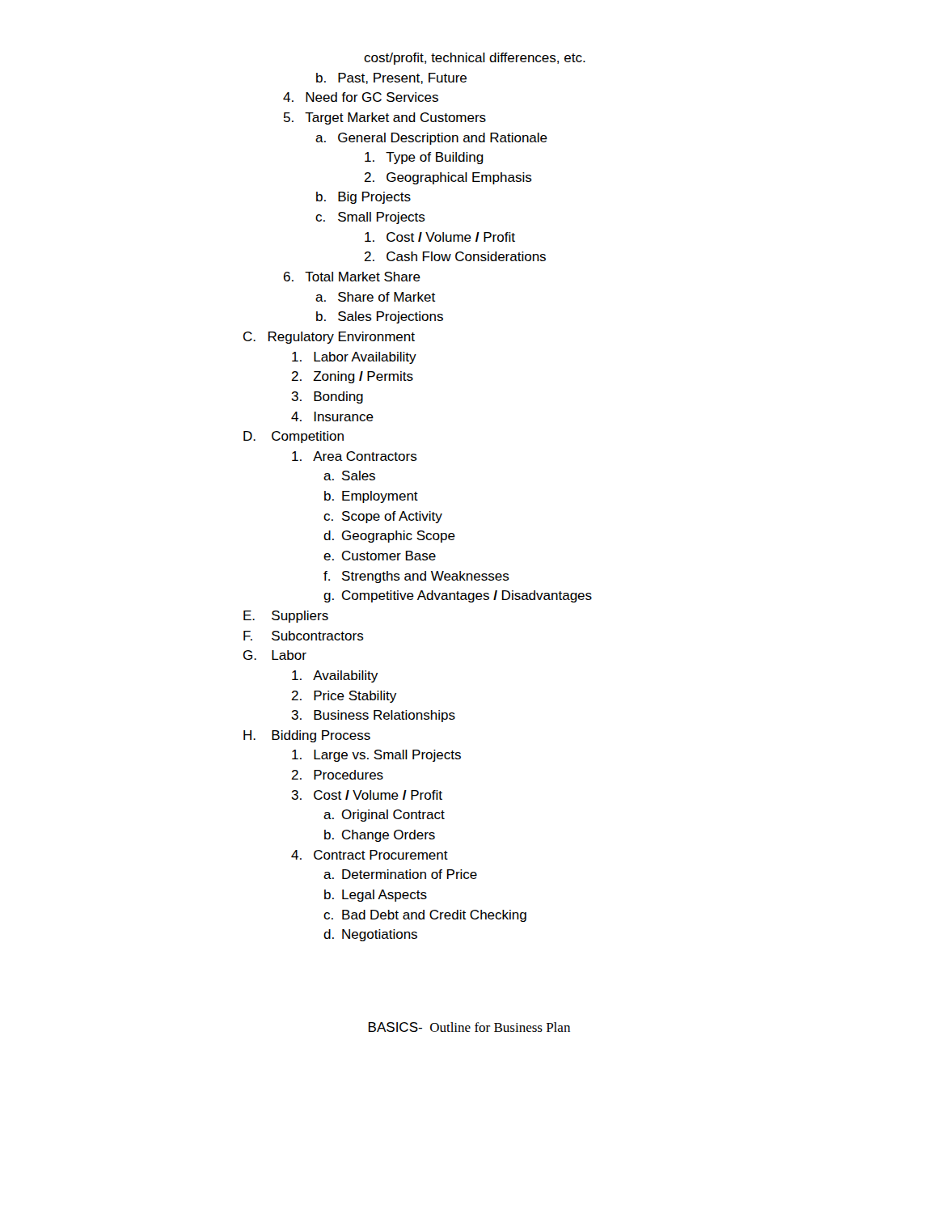cost/profit, technical differences, etc.
b. Past, Present, Future
4. Need for GC Services
5. Target Market and Customers
a. General Description and Rationale
1. Type of Building
2. Geographical Emphasis
b. Big Projects
c. Small Projects
1. Cost / Volume / Profit
2. Cash Flow Considerations
6. Total Market Share
a. Share of Market
b. Sales Projections
C. Regulatory Environment
1. Labor Availability
2. Zoning / Permits
3. Bonding
4. Insurance
D. Competition
1. Area Contractors
a. Sales
b. Employment
c. Scope of Activity
d. Geographic Scope
e. Customer Base
f. Strengths and Weaknesses
g. Competitive Advantages / Disadvantages
E. Suppliers
F. Subcontractors
G. Labor
1. Availability
2. Price Stability
3. Business Relationships
H. Bidding Process
1. Large vs. Small Projects
2. Procedures
3. Cost / Volume / Profit
a. Original Contract
b. Change Orders
4. Contract Procurement
a. Determination of Price
b. Legal Aspects
c. Bad Debt and Credit Checking
d. Negotiations
BASICS- Outline for Business Plan